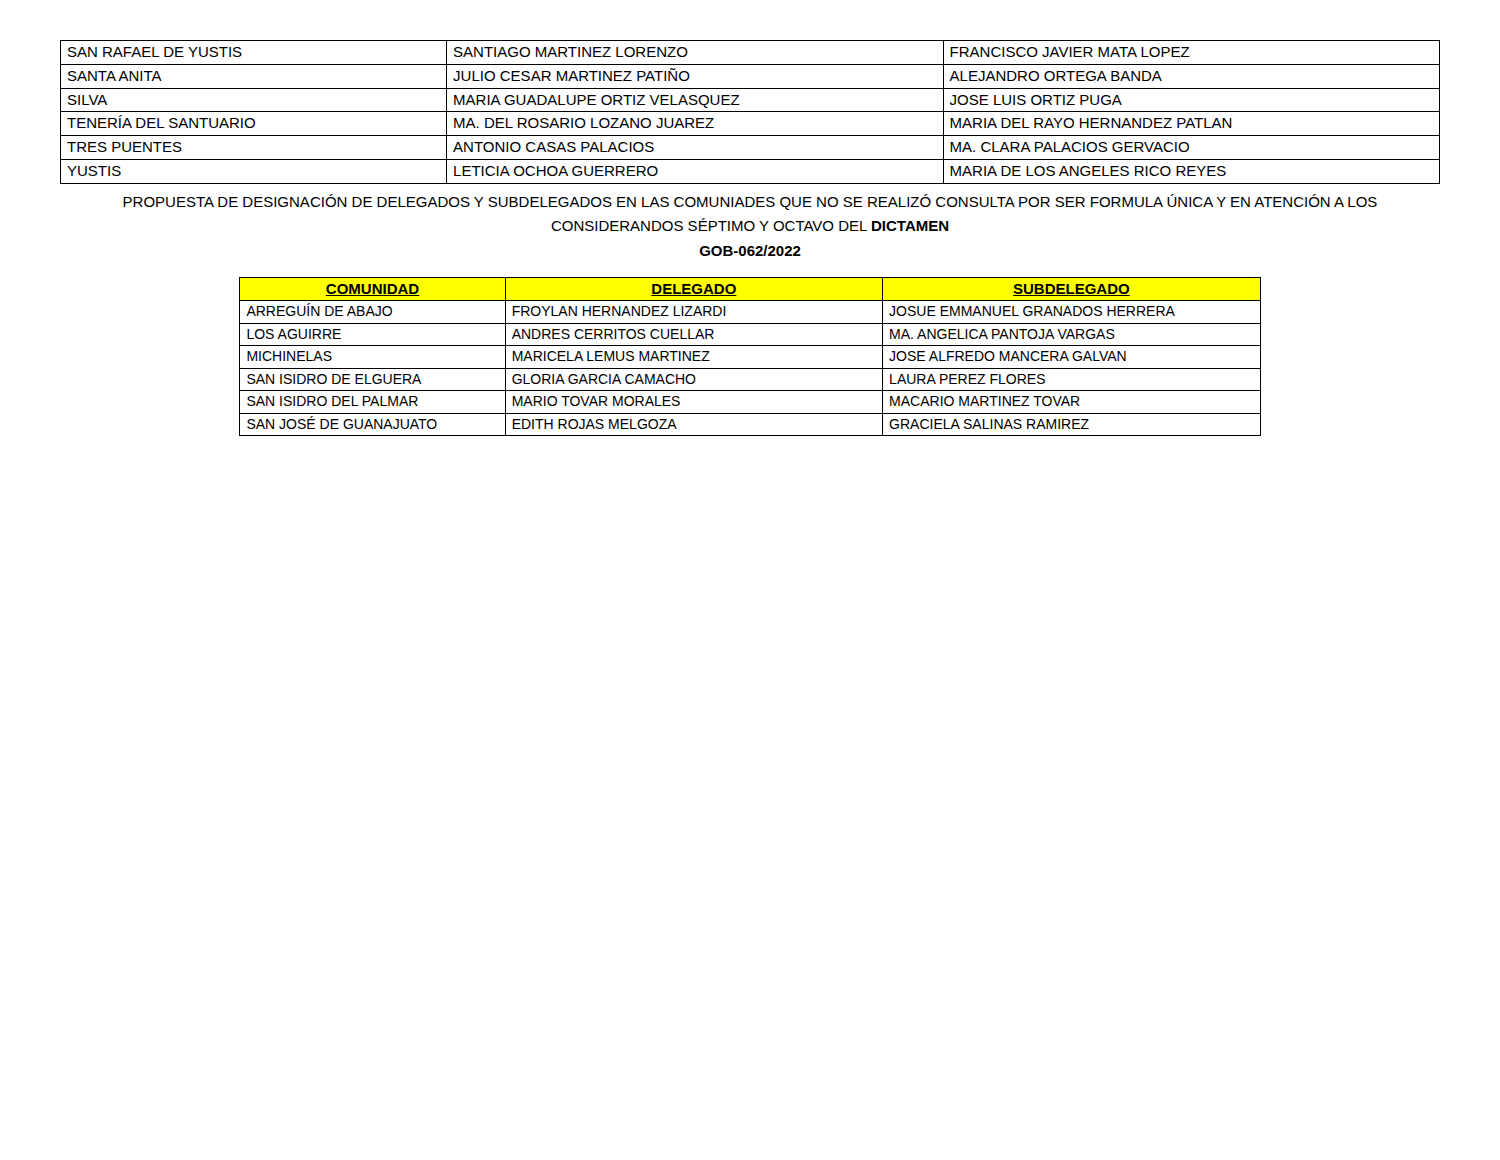| SAN RAFAEL DE YUSTIS | SANTIAGO MARTINEZ LORENZO | FRANCISCO JAVIER MATA LOPEZ |
| SANTA ANITA | JULIO CESAR MARTINEZ PATIÑO | ALEJANDRO ORTEGA BANDA |
| SILVA | MARIA GUADALUPE ORTIZ VELASQUEZ | JOSE LUIS ORTIZ PUGA |
| TENERÍA DEL SANTUARIO | MA. DEL ROSARIO LOZANO JUAREZ | MARIA DEL RAYO HERNANDEZ PATLAN |
| TRES PUENTES | ANTONIO CASAS PALACIOS | MA. CLARA PALACIOS GERVACIO |
| YUSTIS | LETICIA OCHOA GUERRERO | MARIA DE LOS ANGELES RICO REYES |
PROPUESTA DE DESIGNACIÓN DE DELEGADOS Y SUBDELEGADOS EN LAS COMUNIADES QUE NO SE REALIZÓ CONSULTA POR SER FORMULA ÚNICA Y EN ATENCIÓN A LOS CONSIDERANDOS SÉPTIMO Y OCTAVO DEL DICTAMEN
GOB-062/2022
| COMUNIDAD | DELEGADO | SUBDELEGADO |
| --- | --- | --- |
| ARREGUÍN DE ABAJO | FROYLAN HERNANDEZ LIZARDI | JOSUE EMMANUEL GRANADOS HERRERA |
| LOS AGUIRRE | ANDRES CERRITOS CUELLAR | MA. ANGELICA PANTOJA VARGAS |
| MICHINELAS | MARICELA LEMUS MARTINEZ | JOSE ALFREDO MANCERA GALVAN |
| SAN ISIDRO DE ELGUERA | GLORIA GARCIA CAMACHO | LAURA PEREZ FLORES |
| SAN ISIDRO DEL PALMAR | MARIO TOVAR MORALES | MACARIO MARTINEZ TOVAR |
| SAN JOSÉ DE GUANAJUATO | EDITH ROJAS MELGOZA | GRACIELA SALINAS RAMIREZ |